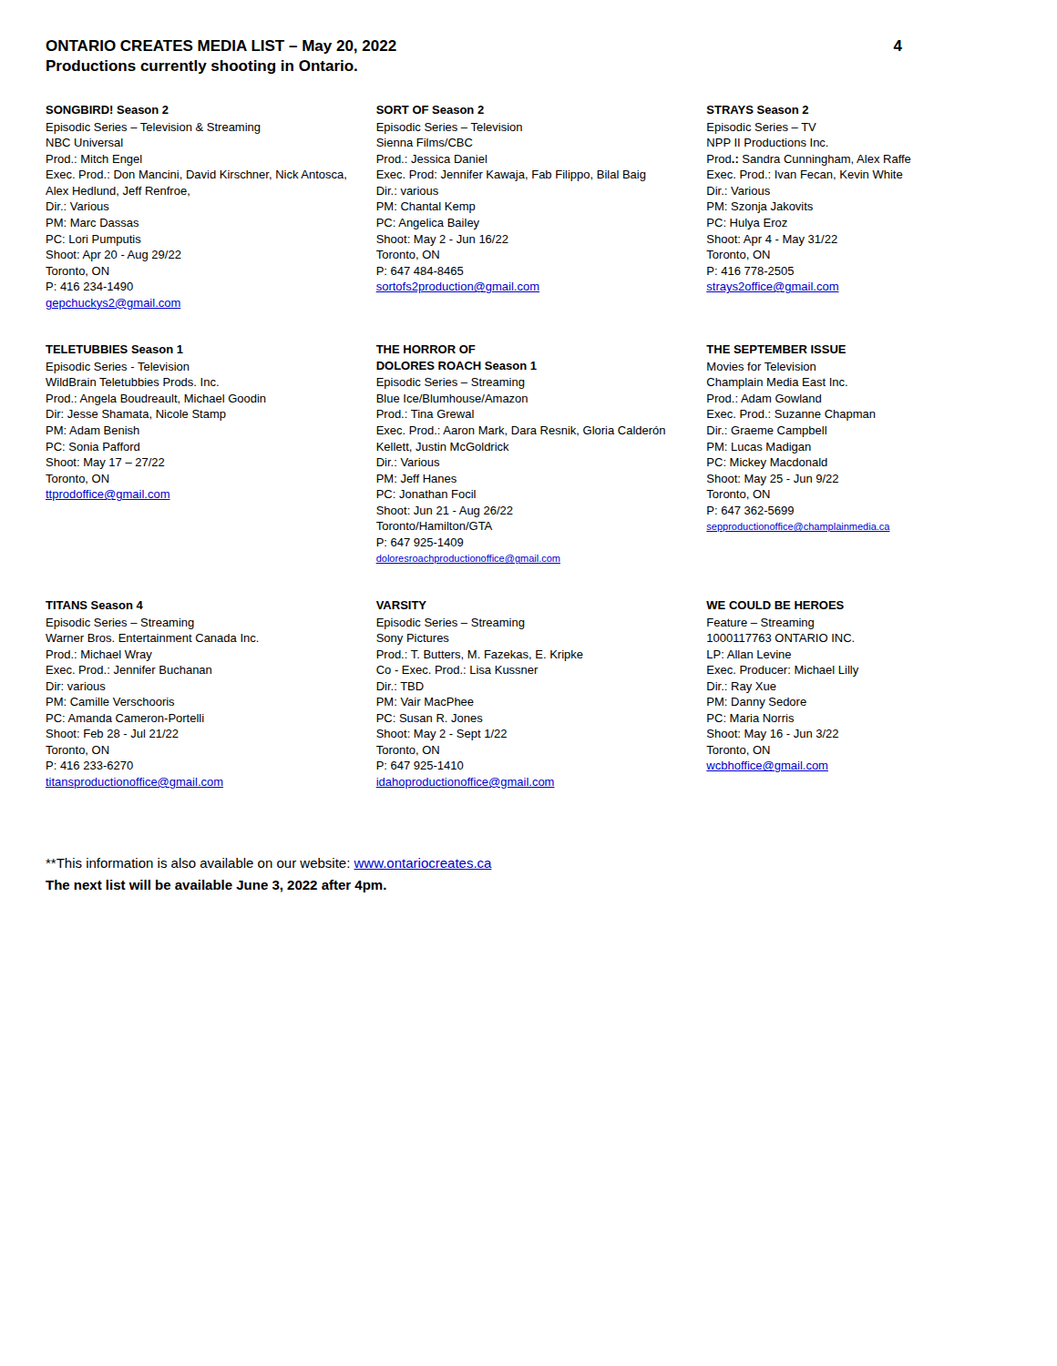4
ONTARIO CREATES MEDIA LIST – May 20, 2022
Productions currently shooting in Ontario.
SONGBIRD! Season 2
Episodic Series – Television & Streaming
NBC Universal
Prod.: Mitch Engel
Exec. Prod.: Don Mancini, David Kirschner, Nick Antosca, Alex Hedlund, Jeff Renfroe,
Dir.: Various
PM: Marc Dassas
PC: Lori Pumputis
Shoot: Apr 20 - Aug 29/22
Toronto, ON
P: 416 234-1490
gepchuckys2@gmail.com
SORT OF Season 2
Episodic Series – Television
Sienna Films/CBC
Prod.: Jessica Daniel
Exec. Prod: Jennifer Kawaja, Fab Filippo, Bilal Baig
Dir.: various
PM: Chantal Kemp
PC: Angelica Bailey
Shoot: May 2 - Jun 16/22
Toronto, ON
P: 647 484-8465
sortofs2production@gmail.com
STRAYS Season 2
Episodic Series – TV
NPP II Productions Inc.
Prod.: Sandra Cunningham, Alex Raffe
Exec. Prod.: Ivan Fecan, Kevin White
Dir.: Various
PM: Szonja Jakovits
PC: Hulya Eroz
Shoot: Apr 4 - May 31/22
Toronto, ON
P: 416 778-2505
strays2office@gmail.com
TELETUBBIES Season 1
Episodic Series - Television
WildBrain Teletubbies Prods. Inc.
Prod.: Angela Boudreault, Michael Goodin
Dir: Jesse Shamata, Nicole Stamp
PM: Adam Benish
PC: Sonia Pafford
Shoot: May 17 – 27/22
Toronto, ON
ttprodoffice@gmail.com
THE HORROR OF
DOLORES ROACH Season 1
Episodic Series – Streaming
Blue Ice/Blumhouse/Amazon
Prod.: Tina Grewal
Exec. Prod.: Aaron Mark, Dara Resnik, Gloria Calderón Kellett, Justin McGoldrick
Dir.: Various
PM: Jeff Hanes
PC: Jonathan Focil
Shoot: Jun 21 - Aug 26/22
Toronto/Hamilton/GTA
P: 647 925-1409
doloresroachproductionoffice@gmail.com
THE SEPTEMBER ISSUE
Movies for Television
Champlain Media East Inc.
Prod.: Adam Gowland
Exec. Prod.: Suzanne Chapman
Dir.: Graeme Campbell
PM: Lucas Madigan
PC: Mickey Macdonald
Shoot: May 25 - Jun 9/22
Toronto, ON
P: 647 362-5699
sepproductionoffice@champlainmedia.ca
TITANS Season 4
Episodic Series – Streaming
Warner Bros. Entertainment Canada Inc.
Prod.: Michael Wray
Exec. Prod.: Jennifer Buchanan
Dir: various
PM: Camille Verschooris
PC: Amanda Cameron-Portelli
Shoot: Feb 28 - Jul 21/22
Toronto, ON
P: 416 233-6270
titansproductionoffice@gmail.com
VARSITY
Episodic Series – Streaming
Sony Pictures
Prod.: T. Butters, M. Fazekas, E. Kripke
Co - Exec. Prod.: Lisa Kussner
Dir.: TBD
PM: Vair MacPhee
PC: Susan R. Jones
Shoot: May 2 - Sept 1/22
Toronto, ON
P: 647 925-1410
idahoproductionoffice@gmail.com
WE COULD BE HEROES
Feature – Streaming
1000117763 ONTARIO INC.
LP: Allan Levine
Exec. Producer: Michael Lilly
Dir.: Ray Xue
PM: Danny Sedore
PC: Maria Norris
Shoot: May 16 - Jun 3/22
Toronto, ON
wcbhoffice@gmail.com
**This information is also available on our website: www.ontariocreates.ca
The next list will be available June 3, 2022 after 4pm.